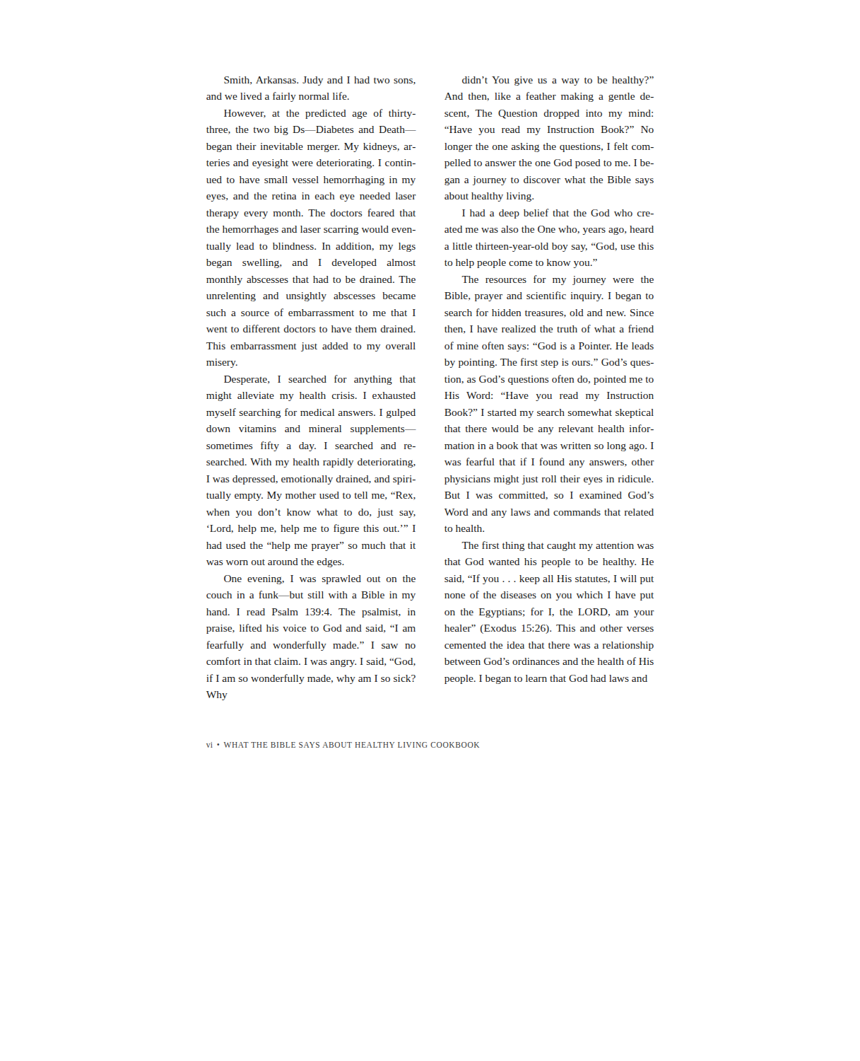Smith, Arkansas. Judy and I had two sons, and we lived a fairly normal life.
However, at the predicted age of thirty-three, the two big Ds—Diabetes and Death—began their inevitable merger. My kidneys, arteries and eyesight were deteriorating. I continued to have small vessel hemorrhaging in my eyes, and the retina in each eye needed laser therapy every month. The doctors feared that the hemorrhages and laser scarring would eventually lead to blindness. In addition, my legs began swelling, and I developed almost monthly abscesses that had to be drained. The unrelenting and unsightly abscesses became such a source of embarrassment to me that I went to different doctors to have them drained. This embarrassment just added to my overall misery.
Desperate, I searched for anything that might alleviate my health crisis. I exhausted myself searching for medical answers. I gulped down vitamins and mineral supplements—sometimes fifty a day. I searched and researched. With my health rapidly deteriorating, I was depressed, emotionally drained, and spiritually empty. My mother used to tell me, “Rex, when you don’t know what to do, just say, ‘Lord, help me, help me to figure this out.’” I had used the “help me prayer” so much that it was worn out around the edges.
One evening, I was sprawled out on the couch in a funk—but still with a Bible in my hand. I read Psalm 139:4. The psalmist, in praise, lifted his voice to God and said, “I am fearfully and wonderfully made.” I saw no comfort in that claim. I was angry. I said, “God, if I am so wonderfully made, why am I so sick? Why
didn’t You give us a way to be healthy?” And then, like a feather making a gentle descent, The Question dropped into my mind: “Have you read my Instruction Book?” No longer the one asking the questions, I felt compelled to answer the one God posed to me. I began a journey to discover what the Bible says about healthy living.
I had a deep belief that the God who created me was also the One who, years ago, heard a little thirteen-year-old boy say, “God, use this to help people come to know you.”
The resources for my journey were the Bible, prayer and scientific inquiry. I began to search for hidden treasures, old and new. Since then, I have realized the truth of what a friend of mine often says: “God is a Pointer. He leads by pointing. The first step is ours.” God’s question, as God’s questions often do, pointed me to His Word: “Have you read my Instruction Book?” I started my search somewhat skeptical that there would be any relevant health information in a book that was written so long ago. I was fearful that if I found any answers, other physicians might just roll their eyes in ridicule. But I was committed, so I examined God’s Word and any laws and commands that related to health.
The first thing that caught my attention was that God wanted his people to be healthy. He said, “If you . . . keep all His statutes, I will put none of the diseases on you which I have put on the Egyptians; for I, the LORD, am your healer” (Exodus 15:26). This and other verses cemented the idea that there was a relationship between God’s ordinances and the health of His people. I began to learn that God had laws and
vi•What the Bible Says About Healthy Living Cookbook